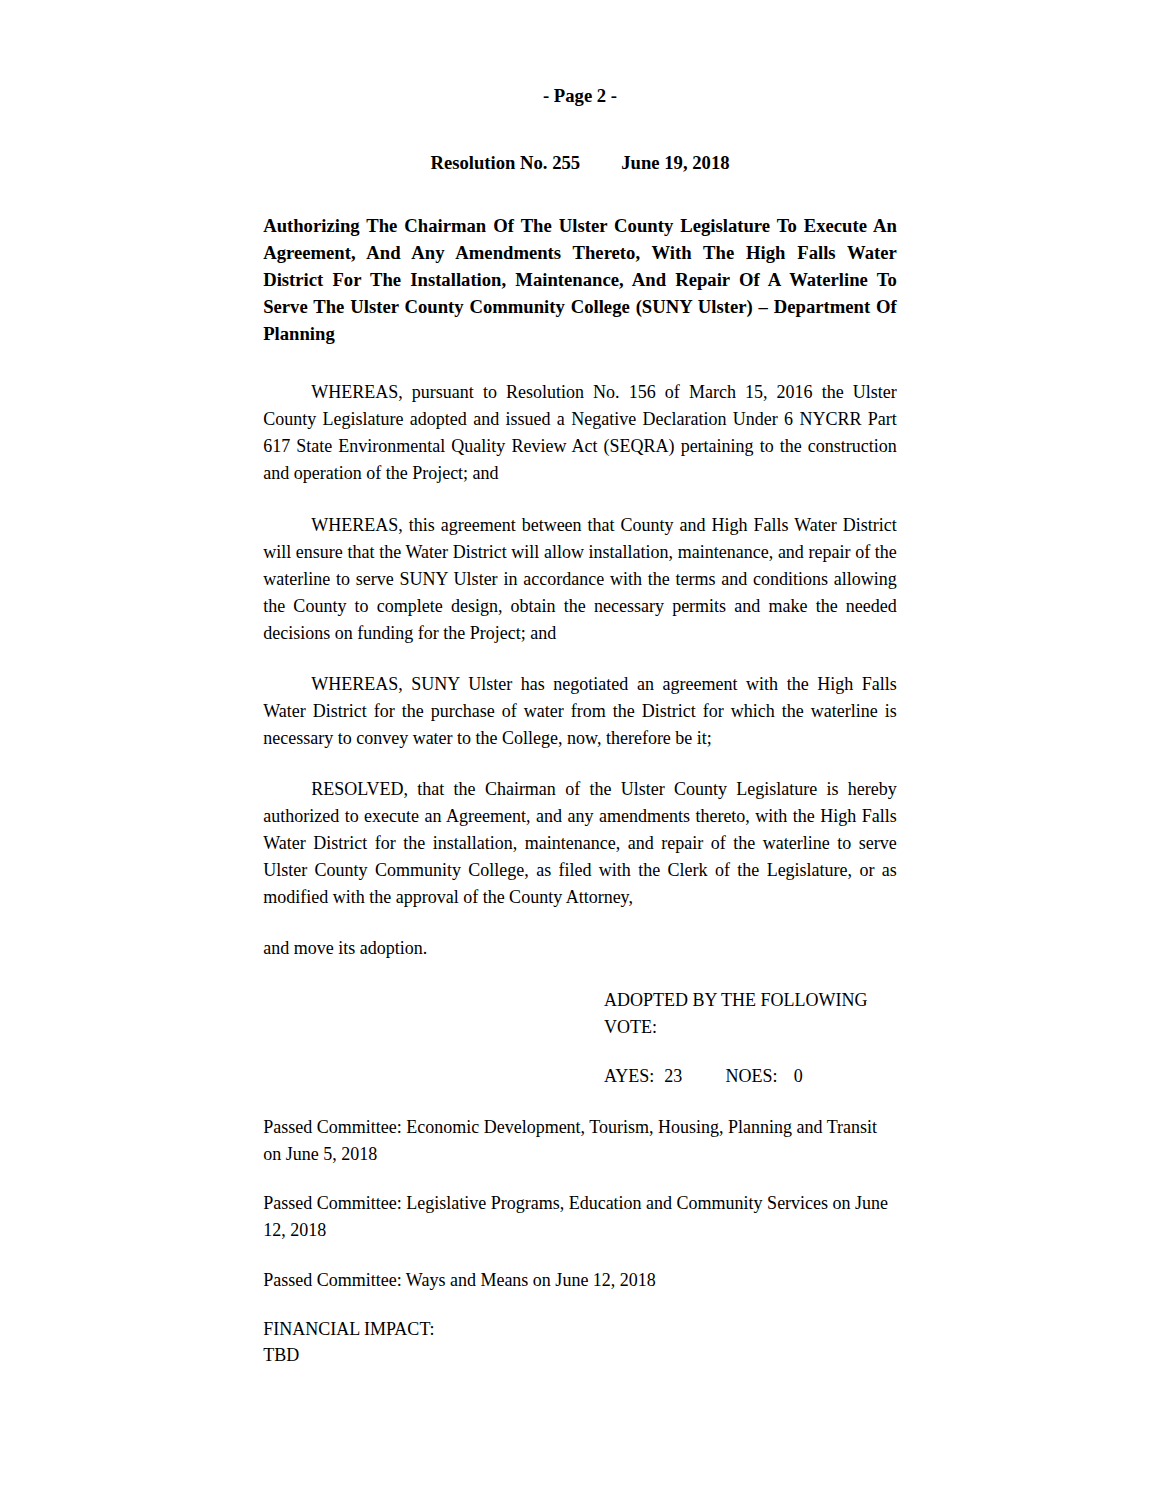- Page 2 -
Resolution No. 255 June 19, 2018
Authorizing The Chairman Of The Ulster County Legislature To Execute An Agreement, And Any Amendments Thereto, With The High Falls Water District For The Installation, Maintenance, And Repair Of A Waterline To Serve The Ulster County Community College (SUNY Ulster) – Department Of Planning
WHEREAS, pursuant to Resolution No. 156 of March 15, 2016 the Ulster County Legislature adopted and issued a Negative Declaration Under 6 NYCRR Part 617 State Environmental Quality Review Act (SEQRA) pertaining to the construction and operation of the Project; and
WHEREAS, this agreement between that County and High Falls Water District will ensure that the Water District will allow installation, maintenance, and repair of the waterline to serve SUNY Ulster in accordance with the terms and conditions allowing the County to complete design, obtain the necessary permits and make the needed decisions on funding for the Project; and
WHEREAS, SUNY Ulster has negotiated an agreement with the High Falls Water District for the purchase of water from the District for which the waterline is necessary to convey water to the College, now, therefore be it;
RESOLVED, that the Chairman of the Ulster County Legislature is hereby authorized to execute an Agreement, and any amendments thereto, with the High Falls Water District for the installation, maintenance, and repair of the waterline to serve Ulster County Community College, as filed with the Clerk of the Legislature, or as modified with the approval of the County Attorney,
and move its adoption.
ADOPTED BY THE FOLLOWING VOTE:
AYES: 23 NOES: 0
Passed Committee: Economic Development, Tourism, Housing, Planning and Transit on June 5, 2018
Passed Committee: Legislative Programs, Education and Community Services on June 12, 2018
Passed Committee: Ways and Means on June 12, 2018
FINANCIAL IMPACT:
TBD